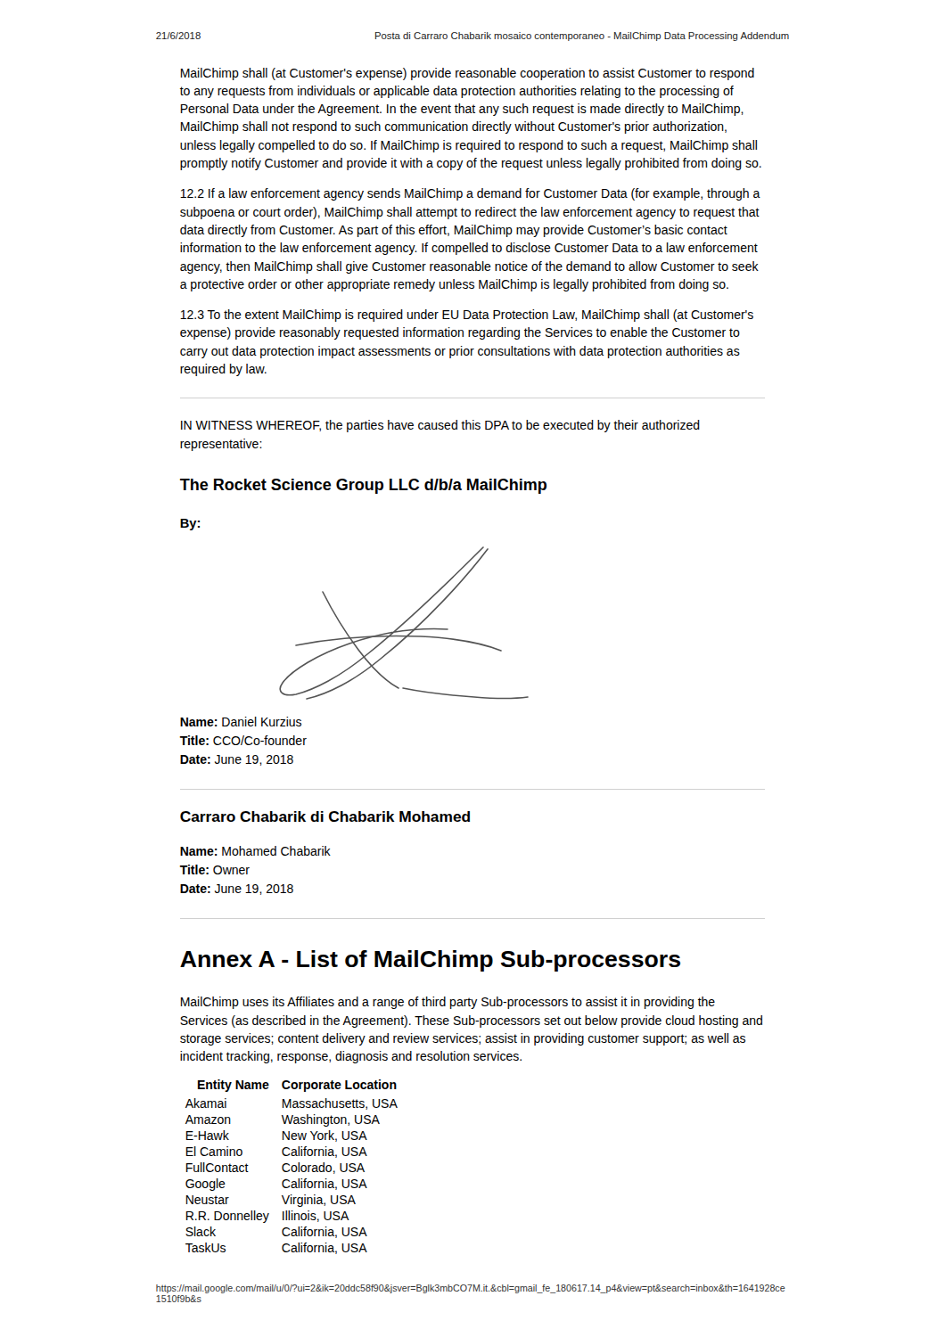21/6/2018 Posta di Carraro Chabarik mosaico contemporaneo - MailChimp Data Processing Addendum
MailChimp shall (at Customer's expense) provide reasonable cooperation to assist Customer to respond to any requests from individuals or applicable data protection authorities relating to the processing of Personal Data under the Agreement. In the event that any such request is made directly to MailChimp, MailChimp shall not respond to such communication directly without Customer's prior authorization, unless legally compelled to do so. If MailChimp is required to respond to such a request, MailChimp shall promptly notify Customer and provide it with a copy of the request unless legally prohibited from doing so.
12.2 If a law enforcement agency sends MailChimp a demand for Customer Data (for example, through a subpoena or court order), MailChimp shall attempt to redirect the law enforcement agency to request that data directly from Customer. As part of this effort, MailChimp may provide Customer’s basic contact information to the law enforcement agency. If compelled to disclose Customer Data to a law enforcement agency, then MailChimp shall give Customer reasonable notice of the demand to allow Customer to seek a protective order or other appropriate remedy unless MailChimp is legally prohibited from doing so.
12.3 To the extent MailChimp is required under EU Data Protection Law, MailChimp shall (at Customer's expense) provide reasonably requested information regarding the Services to enable the Customer to carry out data protection impact assessments or prior consultations with data protection authorities as required by law.
IN WITNESS WHEREOF, the parties have caused this DPA to be executed by their authorized representative:
The Rocket Science Group LLC d/b/a MailChimp
By:
Name: Daniel Kurzius
Title: CCO/Co-founder
Date: June 19, 2018
Carraro Chabarik di Chabarik Mohamed
Name: Mohamed Chabarik
Title: Owner
Date: June 19, 2018
Annex A - List of MailChimp Sub-processors
MailChimp uses its Affiliates and a range of third party Sub-processors to assist it in providing the Services (as described in the Agreement). These Sub-processors set out below provide cloud hosting and storage services; content delivery and review services; assist in providing customer support; as well as incident tracking, response, diagnosis and resolution services.
| Entity Name | Corporate Location |
| --- | --- |
| Akamai | Massachusetts, USA |
| Amazon | Washington, USA |
| E-Hawk | New York, USA |
| El Camino | California, USA |
| FullContact | Colorado, USA |
| Google | California, USA |
| Neustar | Virginia, USA |
| R.R. Donnelley | Illinois, USA |
| Slack | California, USA |
| TaskUs | California, USA |
https://mail.google.com/mail/u/0/?ui=2&ik=20ddc58f90&jsver=Bglk3mbCO7M.it.&cbl=gmail_fe_180617.14_p4&view=pt&search=inbox&th=1641928ce1510f9b&s